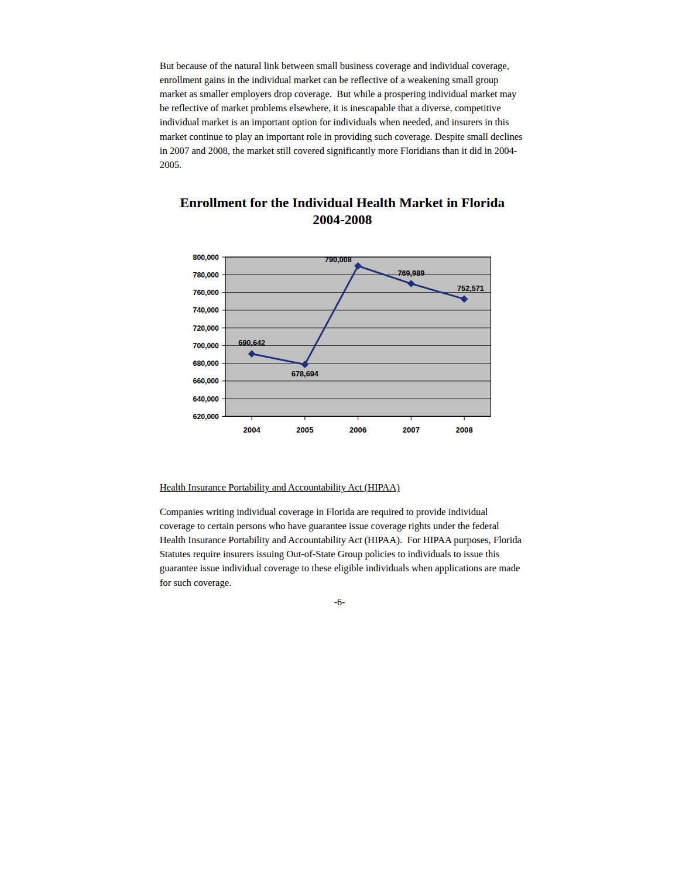But because of the natural link between small business coverage and individual coverage, enrollment gains in the individual market can be reflective of a weakening small group market as smaller employers drop coverage. But while a prospering individual market may be reflective of market problems elsewhere, it is inescapable that a diverse, competitive individual market is an important option for individuals when needed, and insurers in this market continue to play an important role in providing such coverage. Despite small declines in 2007 and 2008, the market still covered significantly more Floridians than it did in 2004-2005.
Enrollment for the Individual Health Market in Florida
2004-2008
800,000 780,000 760,000 740,000 720,000 700,000 680,000 660,000 640,000 620,000 690,642 678,694 790,008 769,989 752,571 2004 2005 2006 2007 2008
Health Insurance Portability and Accountability Act (HIPAA)
Companies writing individual coverage in Florida are required to provide individual coverage to certain persons who have guarantee issue coverage rights under the federal Health Insurance Portability and Accountability Act (HIPAA). For HIPAA purposes, Florida Statutes require insurers issuing Out-of-State Group policies to individuals to issue this guarantee issue individual coverage to these eligible individuals when applications are made for such coverage.
-6-